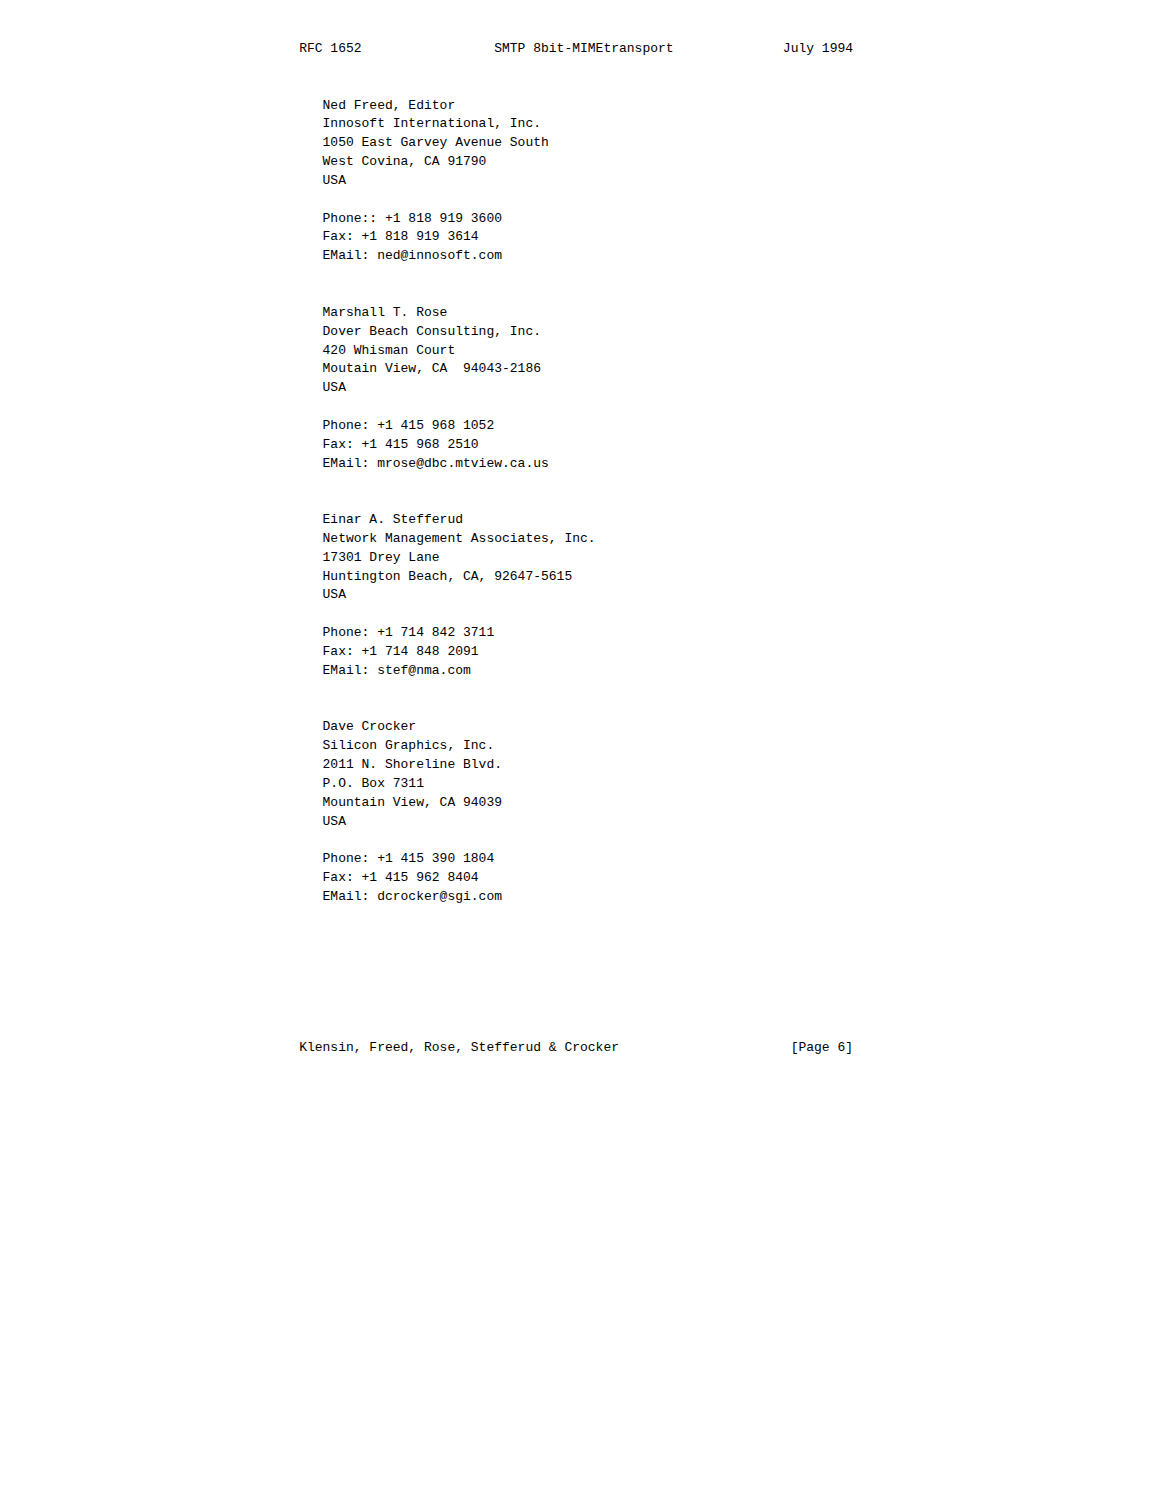RFC 1652                 SMTP 8bit-MIMEtransport              July 1994


   Ned Freed, Editor
   Innosoft International, Inc.
   1050 East Garvey Avenue South
   West Covina, CA 91790
   USA

   Phone:: +1 818 919 3600
   Fax: +1 818 919 3614
   EMail: ned@innosoft.com


   Marshall T. Rose
   Dover Beach Consulting, Inc.
   420 Whisman Court
   Moutain View, CA  94043-2186
   USA

   Phone: +1 415 968 1052
   Fax: +1 415 968 2510
   EMail: mrose@dbc.mtview.ca.us


   Einar A. Stefferud
   Network Management Associates, Inc.
   17301 Drey Lane
   Huntington Beach, CA, 92647-5615
   USA

   Phone: +1 714 842 3711
   Fax: +1 714 848 2091
   EMail: stef@nma.com


   Dave Crocker
   Silicon Graphics, Inc.
   2011 N. Shoreline Blvd.
   P.O. Box 7311
   Mountain View, CA 94039
   USA

   Phone: +1 415 390 1804
   Fax: +1 415 962 8404
   EMail: dcrocker@sgi.com







Klensin, Freed, Rose, Stefferud & Crocker                      [Page 6]